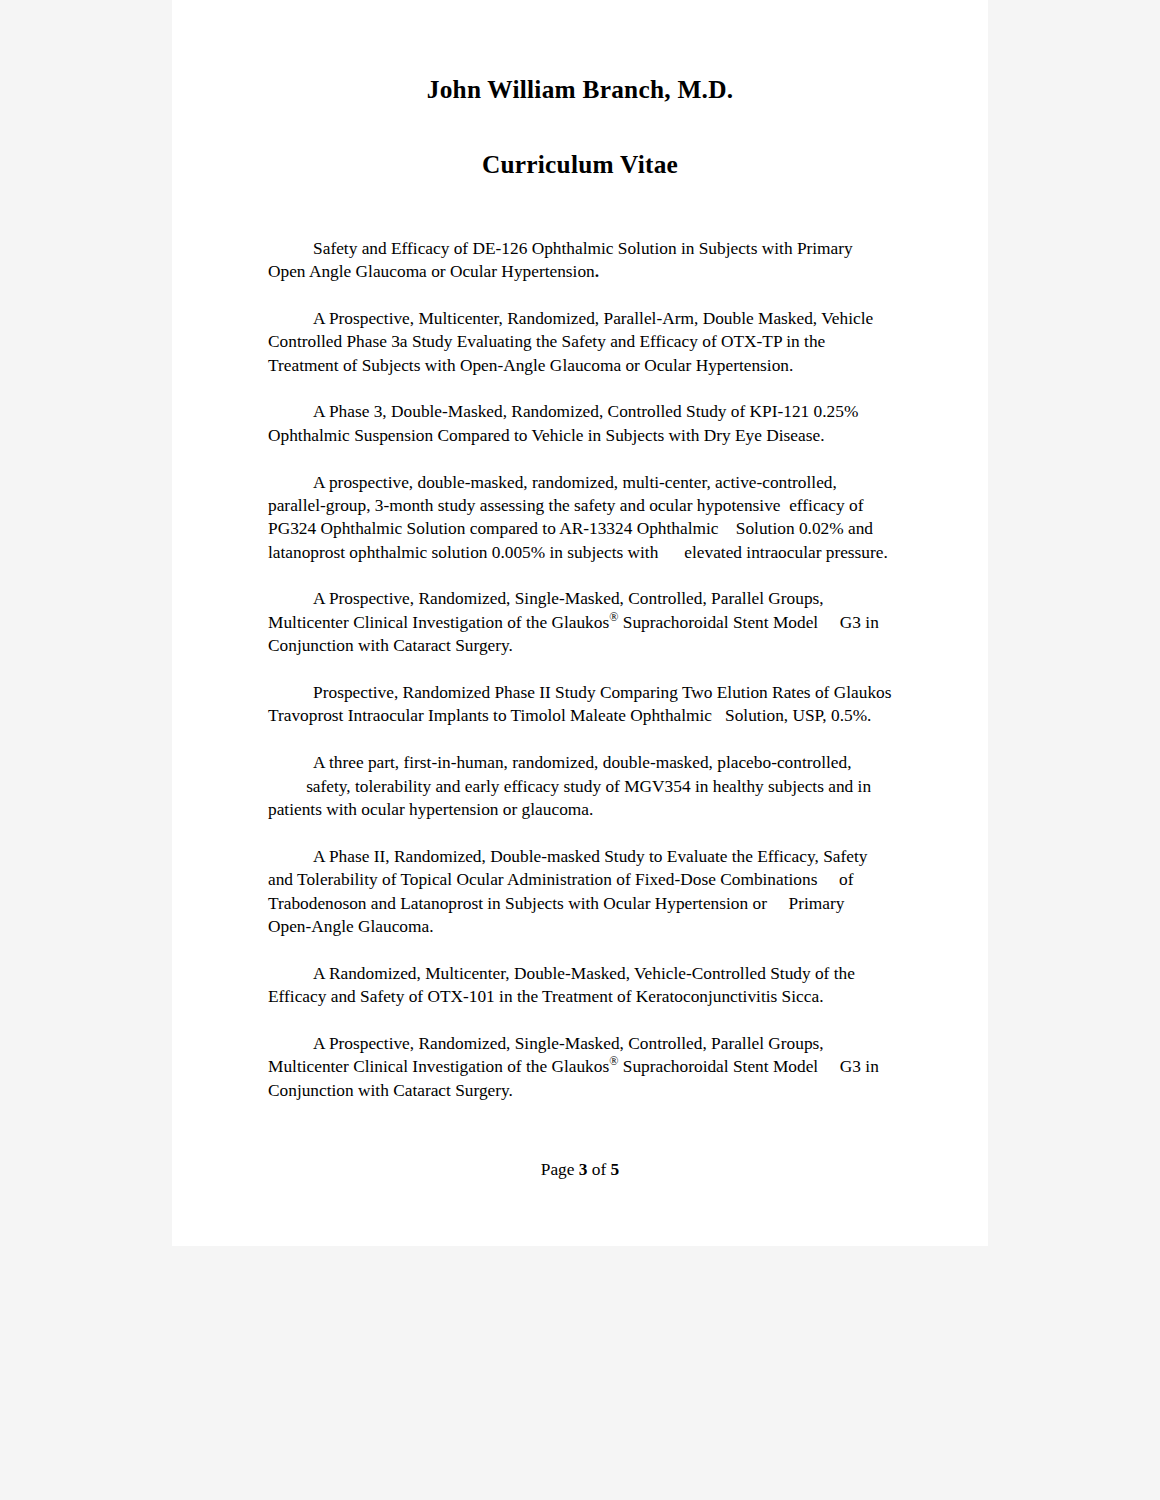John William Branch, M.D.
Curriculum Vitae
Safety and Efficacy of DE-126 Ophthalmic Solution in Subjects with Primary Open Angle Glaucoma or Ocular Hypertension.
A Prospective, Multicenter, Randomized, Parallel-Arm, Double Masked, Vehicle Controlled Phase 3a Study Evaluating the Safety and Efficacy of OTX-TP in the Treatment of Subjects with Open-Angle Glaucoma or Ocular Hypertension.
A Phase 3, Double-Masked, Randomized, Controlled Study of KPI-121 0.25% Ophthalmic Suspension Compared to Vehicle in Subjects with Dry Eye Disease.
A prospective, double-masked, randomized, multi-center, active-controlled, parallel-group, 3-month study assessing the safety and ocular hypotensive efficacy of PG324 Ophthalmic Solution compared to AR-13324 Ophthalmic Solution 0.02% and latanoprost ophthalmic solution 0.005% in subjects with elevated intraocular pressure.
A Prospective, Randomized, Single-Masked, Controlled, Parallel Groups, Multicenter Clinical Investigation of the Glaukos® Suprachoroidal Stent Model G3 in Conjunction with Cataract Surgery.
Prospective, Randomized Phase II Study Comparing Two Elution Rates of Glaukos Travoprost Intraocular Implants to Timolol Maleate Ophthalmic Solution, USP, 0.5%.
A three part, first-in-human, randomized, double-masked, placebo-controlled,
safety, tolerability and early efficacy study of MGV354 in healthy subjects and in patients with ocular hypertension or glaucoma.
A Phase II, Randomized, Double-masked Study to Evaluate the Efficacy, Safety and Tolerability of Topical Ocular Administration of Fixed-Dose Combinations of Trabodenoson and Latanoprost in Subjects with Ocular Hypertension or Primary Open-Angle Glaucoma.
A Randomized, Multicenter, Double-Masked, Vehicle-Controlled Study of the Efficacy and Safety of OTX-101 in the Treatment of Keratoconjunctivitis Sicca.
A Prospective, Randomized, Single-Masked, Controlled, Parallel Groups, Multicenter Clinical Investigation of the Glaukos® Suprachoroidal Stent Model G3 in Conjunction with Cataract Surgery.
Page 3 of 5